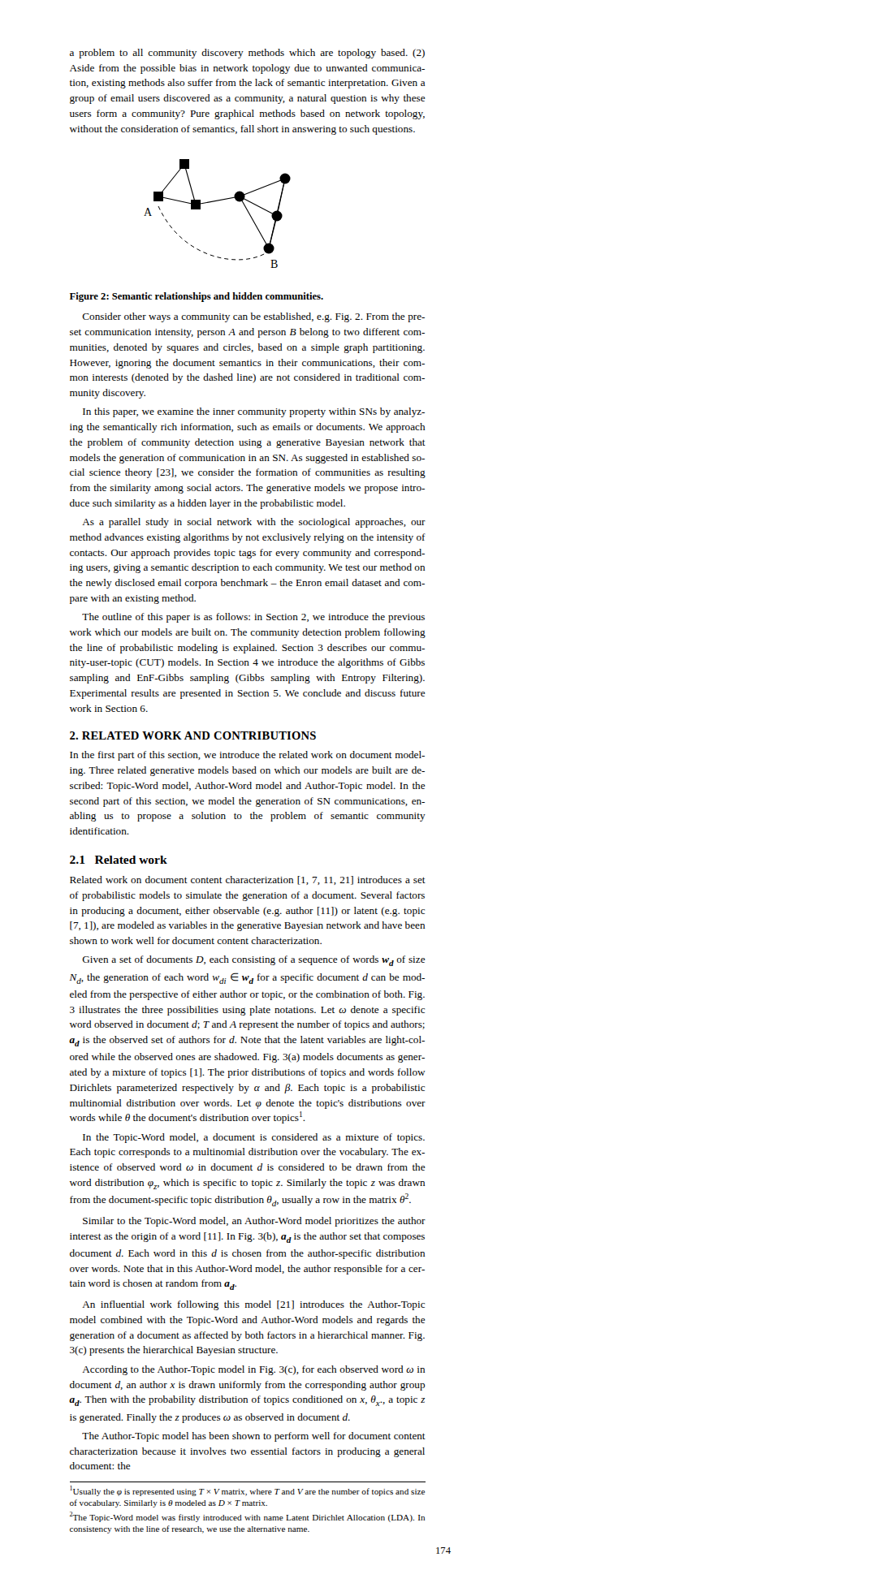a problem to all community discovery methods which are topology based. (2) Aside from the possible bias in network topology due to unwanted communication, existing methods also suffer from the lack of semantic interpretation. Given a group of email users discovered as a community, a natural question is why these users form a community? Pure graphical methods based on network topology, without the consideration of semantics, fall short in answering to such questions.
A B
Figure 2: Semantic relationships and hidden communities.
Consider other ways a community can be established, e.g. Fig. 2. From the preset communication intensity, person A and person B belong to two different communities, denoted by squares and circles, based on a simple graph partitioning. However, ignoring the document semantics in their communications, their common interests (denoted by the dashed line) are not considered in traditional community discovery.
In this paper, we examine the inner community property within SNs by analyzing the semantically rich information, such as emails or documents. We approach the problem of community detection using a generative Bayesian network that models the generation of communication in an SN. As suggested in established social science theory [23], we consider the formation of communities as resulting from the similarity among social actors. The generative models we propose introduce such similarity as a hidden layer in the probabilistic model.
As a parallel study in social network with the sociological approaches, our method advances existing algorithms by not exclusively relying on the intensity of contacts. Our approach provides topic tags for every community and corresponding users, giving a semantic description to each community. We test our method on the newly disclosed email corpora benchmark – the Enron email dataset and compare with an existing method.
The outline of this paper is as follows: in Section 2, we introduce the previous work which our models are built on. The community detection problem following the line of probabilistic modeling is explained. Section 3 describes our community-user-topic (CUT) models. In Section 4 we introduce the algorithms of Gibbs sampling and EnF-Gibbs sampling (Gibbs sampling with Entropy Filtering). Experimental results are presented in Section 5. We conclude and discuss future work in Section 6.
2. RELATED WORK AND CONTRIBUTIONS
In the first part of this section, we introduce the related work on document modeling. Three related generative models based on which our models are built are described: Topic-Word model, Author-Word model and Author-Topic model. In the second part of this section, we model the generation of SN communications, enabling us to propose a solution to the problem of semantic community identification.
2.1 Related work
Related work on document content characterization [1, 7, 11, 21] introduces a set of probabilistic models to simulate the generation of a document. Several factors in producing a document, either observable (e.g. author [11]) or latent (e.g. topic [7, 1]), are modeled as variables in the generative Bayesian network and have been shown to work well for document content characterization.
Given a set of documents D, each consisting of a sequence of words wd of size Nd, the generation of each word wdi ∈ wd for a specific document d can be modeled from the perspective of either author or topic, or the combination of both. Fig. 3 illustrates the three possibilities using plate notations. Let ω denote a specific word observed in document d; T and A represent the number of topics and authors; ad is the observed set of authors for d. Note that the latent variables are light-colored while the observed ones are shadowed. Fig. 3(a) models documents as generated by a mixture of topics [1]. The prior distributions of topics and words follow Dirichlets parameterized respectively by α and β. Each topic is a probabilistic multinomial distribution over words. Let φ denote the topic's distributions over words while θ the document's distribution over topics1.
In the Topic-Word model, a document is considered as a mixture of topics. Each topic corresponds to a multinomial distribution over the vocabulary. The existence of observed word ω in document d is considered to be drawn from the word distribution φz, which is specific to topic z. Similarly the topic z was drawn from the document-specific topic distribution θd, usually a row in the matrix θ2.
Similar to the Topic-Word model, an Author-Word model prioritizes the author interest as the origin of a word [11]. In Fig. 3(b), ad is the author set that composes document d. Each word in this d is chosen from the author-specific distribution over words. Note that in this Author-Word model, the author responsible for a certain word is chosen at random from ad.
An influential work following this model [21] introduces the Author-Topic model combined with the Topic-Word and Author-Word models and regards the generation of a document as affected by both factors in a hierarchical manner. Fig. 3(c) presents the hierarchical Bayesian structure.
According to the Author-Topic model in Fig. 3(c), for each observed word ω in document d, an author x is drawn uniformly from the corresponding author group ad. Then with the probability distribution of topics conditioned on x, θx., a topic z is generated. Finally the z produces ω as observed in document d.
The Author-Topic model has been shown to perform well for document content characterization because it involves two essential factors in producing a general document: the
1Usually the φ is represented using T × V matrix, where T and V are the number of topics and size of vocabulary. Similarly is θ modeled as D × T matrix.
2The Topic-Word model was firstly introduced with name Latent Dirichlet Allocation (LDA). In consistency with the line of research, we use the alternative name.
174